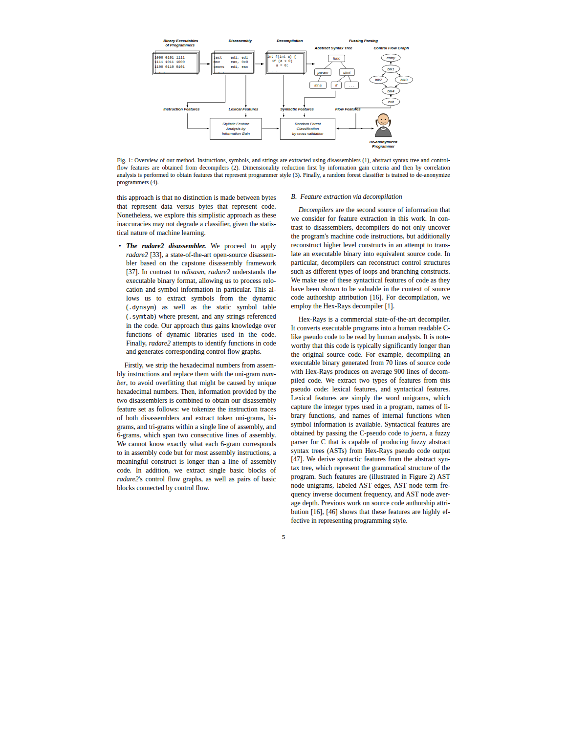Binary Executables of Programmers Disassembly Decompilation Fuzzing Parsing 1000 0101 1111 1111 1011 1000 1100 0110 0101 . . . testedi, edi moveax, 0x0 cmovsedi, eax . . . int f(int a) { if (a < 0) a = 0; . . . Abstract Syntax Tree func param stmt int a if . . . Control Flow Graph entry blk1 blk2 blk3 blk4 exit Instruction Features Lexical Features Syntactic Features Flow Features Stylistic Feature Analysis by Information Gain Random Forest Classification by cross validation De-anonymized Programmer
Fig. 1: Overview of our method. Instructions, symbols, and strings are extracted using disassemblers (1), abstract syntax tree and control-flow features are obtained from decompilers (2). Dimensionality reduction first by information gain criteria and then by correlation analysis is performed to obtain features that represent programmer style (3). Finally, a random forest classifier is trained to de-anonymize programmers (4).
this approach is that no distinction is made between bytes that represent data versus bytes that represent code. Nonetheless, we explore this simplistic approach as these inaccuracies may not degrade a classifier, given the statistical nature of machine learning.
The radare2 disassembler. We proceed to apply radare2 [33], a state-of-the-art open-source disassembler based on the capstone disassembly framework [37]. In contrast to ndisasm, radare2 understands the executable binary format, allowing us to process relocation and symbol information in particular. This allows us to extract symbols from the dynamic (.dynsym) as well as the static symbol table (.symtab) where present, and any strings referenced in the code. Our approach thus gains knowledge over functions of dynamic libraries used in the code. Finally, radare2 attempts to identify functions in code and generates corresponding control flow graphs.
Firstly, we strip the hexadecimal numbers from assembly instructions and replace them with the uni-gram number, to avoid overfitting that might be caused by unique hexadecimal numbers. Then, information provided by the two disassemblers is combined to obtain our disassembly feature set as follows: we tokenize the instruction traces of both disassemblers and extract token uni-grams, bi-grams, and tri-grams within a single line of assembly, and 6-grams, which span two consecutive lines of assembly. We cannot know exactly what each 6-gram corresponds to in assembly code but for most assembly instructions, a meaningful construct is longer than a line of assembly code. In addition, we extract single basic blocks of radare2's control flow graphs, as well as pairs of basic blocks connected by control flow.
B. Feature extraction via decompilation
Decompilers are the second source of information that we consider for feature extraction in this work. In contrast to disassemblers, decompilers do not only uncover the program's machine code instructions, but additionally reconstruct higher level constructs in an attempt to translate an executable binary into equivalent source code. In particular, decompilers can reconstruct control structures such as different types of loops and branching constructs. We make use of these syntactical features of code as they have been shown to be valuable in the context of source code authorship attribution [16]. For decompilation, we employ the Hex-Rays decompiler [1].
Hex-Rays is a commercial state-of-the-art decompiler. It converts executable programs into a human readable C-like pseudo code to be read by human analysts. It is noteworthy that this code is typically significantly longer than the original source code. For example, decompiling an executable binary generated from 70 lines of source code with Hex-Rays produces on average 900 lines of decompiled code. We extract two types of features from this pseudo code: lexical features, and syntactical features. Lexical features are simply the word unigrams, which capture the integer types used in a program, names of library functions, and names of internal functions when symbol information is available. Syntactical features are obtained by passing the C-pseudo code to joern, a fuzzy parser for C that is capable of producing fuzzy abstract syntax trees (ASTs) from Hex-Rays pseudo code output [47]. We derive syntactic features from the abstract syntax tree, which represent the grammatical structure of the program. Such features are (illustrated in Figure 2) AST node unigrams, labeled AST edges, AST node term frequency inverse document frequency, and AST node average depth. Previous work on source code authorship attribution [16], [46] shows that these features are highly effective in representing programming style.
5